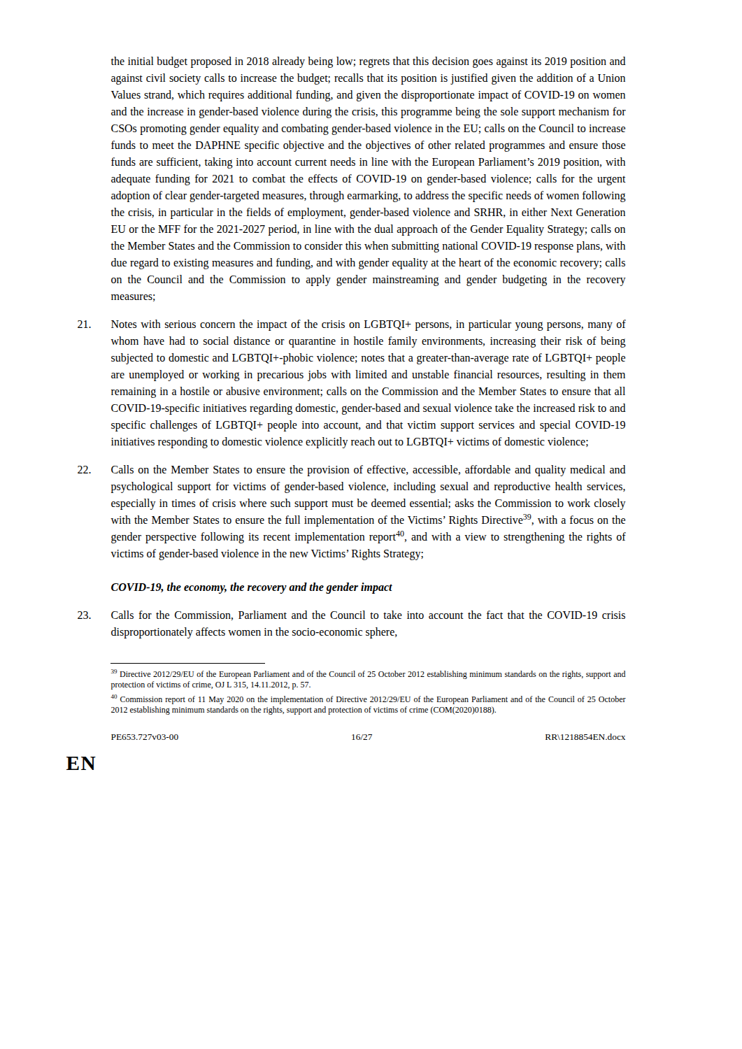the initial budget proposed in 2018 already being low; regrets that this decision goes against its 2019 position and against civil society calls to increase the budget; recalls that its position is justified given the addition of a Union Values strand, which requires additional funding, and given the disproportionate impact of COVID-19 on women and the increase in gender-based violence during the crisis, this programme being the sole support mechanism for CSOs promoting gender equality and combating gender-based violence in the EU; calls on the Council to increase funds to meet the DAPHNE specific objective and the objectives of other related programmes and ensure those funds are sufficient, taking into account current needs in line with the European Parliament’s 2019 position, with adequate funding for 2021 to combat the effects of COVID-19 on gender-based violence; calls for the urgent adoption of clear gender-targeted measures, through earmarking, to address the specific needs of women following the crisis, in particular in the fields of employment, gender-based violence and SRHR, in either Next Generation EU or the MFF for the 2021-2027 period, in line with the dual approach of the Gender Equality Strategy; calls on the Member States and the Commission to consider this when submitting national COVID-19 response plans, with due regard to existing measures and funding, and with gender equality at the heart of the economic recovery; calls on the Council and the Commission to apply gender mainstreaming and gender budgeting in the recovery measures;
21. Notes with serious concern the impact of the crisis on LGBTQI+ persons, in particular young persons, many of whom have had to social distance or quarantine in hostile family environments, increasing their risk of being subjected to domestic and LGBTQI+-phobic violence; notes that a greater-than-average rate of LGBTQI+ people are unemployed or working in precarious jobs with limited and unstable financial resources, resulting in them remaining in a hostile or abusive environment; calls on the Commission and the Member States to ensure that all COVID-19-specific initiatives regarding domestic, gender-based and sexual violence take the increased risk to and specific challenges of LGBTQI+ people into account, and that victim support services and special COVID-19 initiatives responding to domestic violence explicitly reach out to LGBTQI+ victims of domestic violence;
22. Calls on the Member States to ensure the provision of effective, accessible, affordable and quality medical and psychological support for victims of gender-based violence, including sexual and reproductive health services, especially in times of crisis where such support must be deemed essential; asks the Commission to work closely with the Member States to ensure the full implementation of the Victims’ Rights Directive39, with a focus on the gender perspective following its recent implementation report40, and with a view to strengthening the rights of victims of gender-based violence in the new Victims’ Rights Strategy;
COVID-19, the economy, the recovery and the gender impact
23. Calls for the Commission, Parliament and the Council to take into account the fact that the COVID-19 crisis disproportionately affects women in the socio-economic sphere,
39 Directive 2012/29/EU of the European Parliament and of the Council of 25 October 2012 establishing minimum standards on the rights, support and protection of victims of crime, OJ L 315, 14.11.2012, p. 57.
40 Commission report of 11 May 2020 on the implementation of Directive 2012/29/EU of the European Parliament and of the Council of 25 October 2012 establishing minimum standards on the rights, support and protection of victims of crime (COM(2020)0188).
PE653.727v03-00 16/27 RR\1218854EN.docx
EN